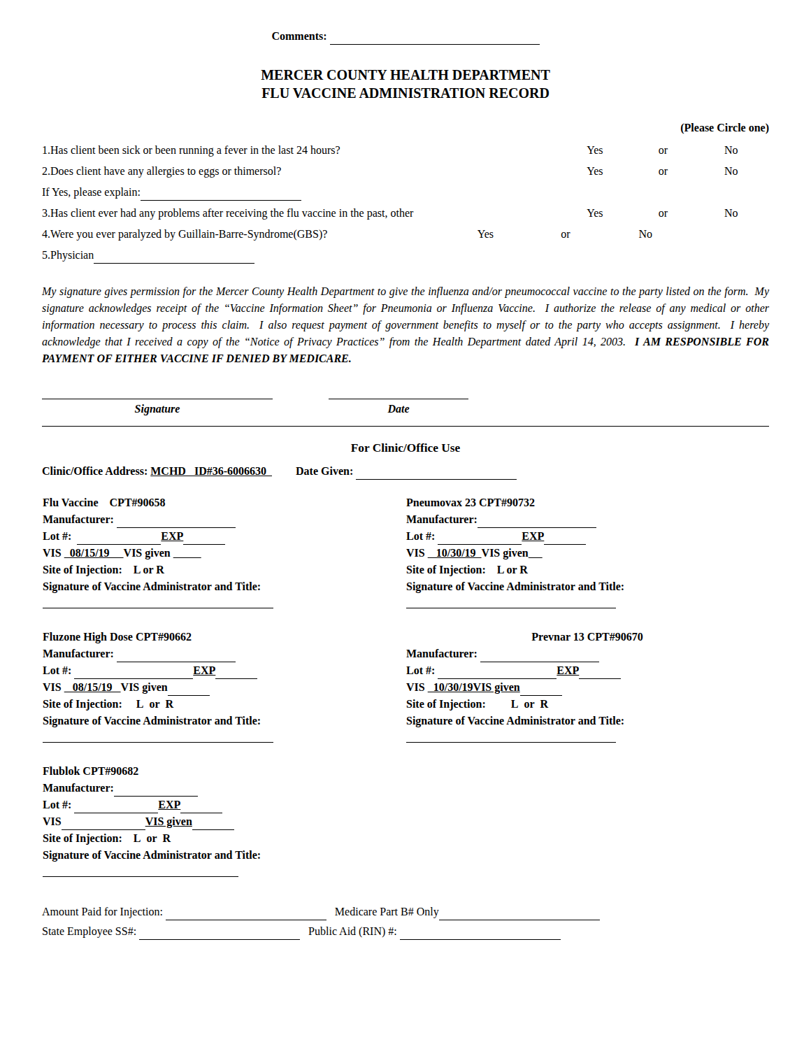Comments:
MERCER COUNTY HEALTH DEPARTMENT
FLU VACCINE ADMINISTRATION RECORD
(Please Circle one)
| 1.Has client been sick or been running a fever in the last 24 hours? | Yes | or | No |
| 2.Does client have any allergies to eggs or thimersol? | Yes | or | No |
| If Yes, please explain: | | | |
| 3.Has client ever had any problems after receiving the flu vaccine in the past, other | Yes | or | No |
| 4.Were you ever paralyzed by Guillain-Barre-Syndrome(GBS)? | Yes | or | No | |
| 5.Physician |
My signature gives permission for the Mercer County Health Department to give the influenza and/or pneumococcal vaccine to the party listed on the form. My signature acknowledges receipt of the “Vaccine Information Sheet” for Pneumonia or Influenza Vaccine. I authorize the release of any medical or other information necessary to process this claim. I also request payment of government benefits to myself or to the party who accepts assignment. I hereby acknowledge that I received a copy of the “Notice of Privacy Practices” from the Health Department dated April 14, 2003. I AM RESPONSIBLE FOR PAYMENT OF EITHER VACCINE IF DENIED BY MEDICARE.
Signature
Date
For Clinic/Office Use
Clinic/Office Address: MCHD ID#36-6006630 Date Given:
| Flu Vaccine CPT#90658 Manufacturer: Lot #: EXP VIS 08/15/19 VIS given Site of Injection: L or R Signature of Vaccine Administrator and Title: | Pneumovax 23 CPT#90732 Manufacturer: Lot #: EXP VIS 10/30/19 VIS given Site of Injection: L or R Signature of Vaccine Administrator and Title: |
| Fluzone High Dose CPT#90662 Manufacturer: Lot #: EXP VIS 08/15/19 VIS given Site of Injection: L or R Signature of Vaccine Administrator and Title: | Prevnar 13 CPT#90670 Manufacturer: Lot #: EXP VIS 10/30/19VIS given Site of Injection: L or R Signature of Vaccine Administrator and Title: |
| Flublok CPT#90682 Manufacturer: Lot #: EXP VIS VIS given Site of Injection: L or R Signature of Vaccine Administrator and Title: | |
Amount Paid for Injection: Medicare Part B# Only
State Employee SS#: Public Aid (RIN) #: